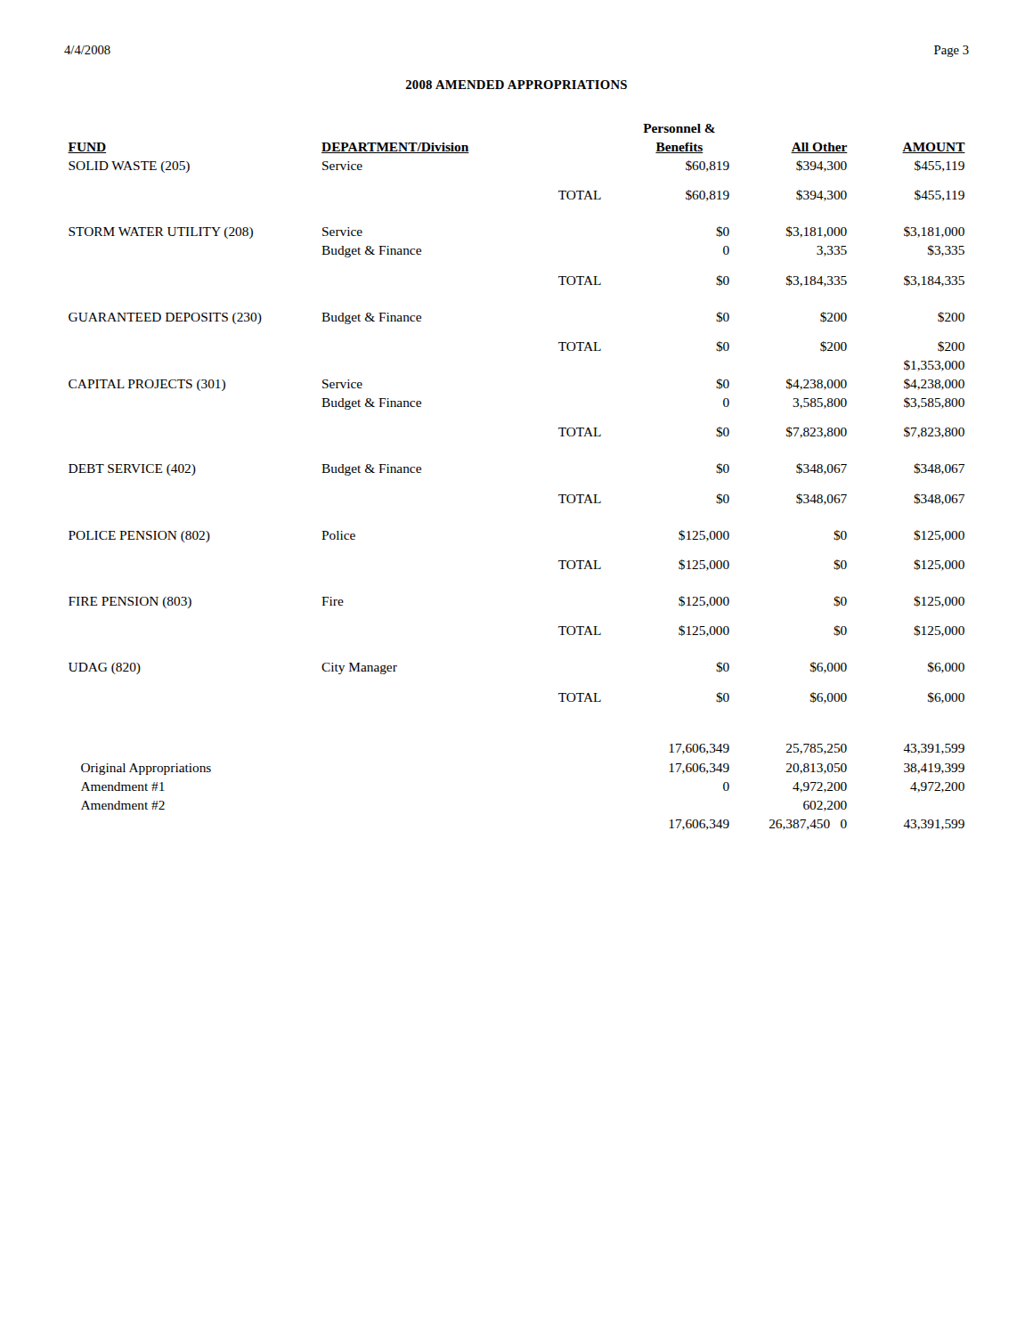4/4/2008 Page 3
2008 AMENDED APPROPRIATIONS
| | | | Personnel & | | |
| --- | --- | --- | --- | --- | --- |
| FUND | DEPARTMENT/Division | | Benefits | All Other | AMOUNT |
| SOLID WASTE (205) | Service | | $60,819 | $394,300 | $455,119 |
| | | TOTAL | $60,819 | $394,300 | $455,119 |
| STORM WATER UTILITY (208) | Service | | $0 | $3,181,000 | $3,181,000 |
| | Budget & Finance | | 0 | 3,335 | $3,335 |
| | | TOTAL | $0 | $3,184,335 | $3,184,335 |
| GUARANTEED DEPOSITS (230) | Budget & Finance | | $0 | $200 | $200 |
| | | TOTAL | $0 | $200 | $200 |
| | | | | | $1,353,000 |
| CAPITAL PROJECTS (301) | Service | | $0 | $4,238,000 | $4,238,000 |
| | Budget & Finance | | 0 | 3,585,800 | $3,585,800 |
| | | TOTAL | $0 | $7,823,800 | $7,823,800 |
| DEBT SERVICE (402) | Budget & Finance | | $0 | $348,067 | $348,067 |
| | | TOTAL | $0 | $348,067 | $348,067 |
| POLICE PENSION (802) | Police | | $125,000 | $0 | $125,000 |
| | | TOTAL | $125,000 | $0 | $125,000 |
| FIRE PENSION (803) | Fire | | $125,000 | $0 | $125,000 |
| | | TOTAL | $125,000 | $0 | $125,000 |
| UDAG (820) | City Manager | | $0 | $6,000 | $6,000 |
| | | TOTAL | $0 | $6,000 | $6,000 |
| | | | 17,606,349 | 25,785,250 | 43,391,599 |
| Original Appropriations | | | 17,606,349 | 20,813,050 | 38,419,399 |
| Amendment #1 | | | 0 | 4,972,200 | 4,972,200 |
| Amendment #2 | | | | 602,200 | |
| | | | 17,606,349 | 26,387,450 0 | 43,391,599 |